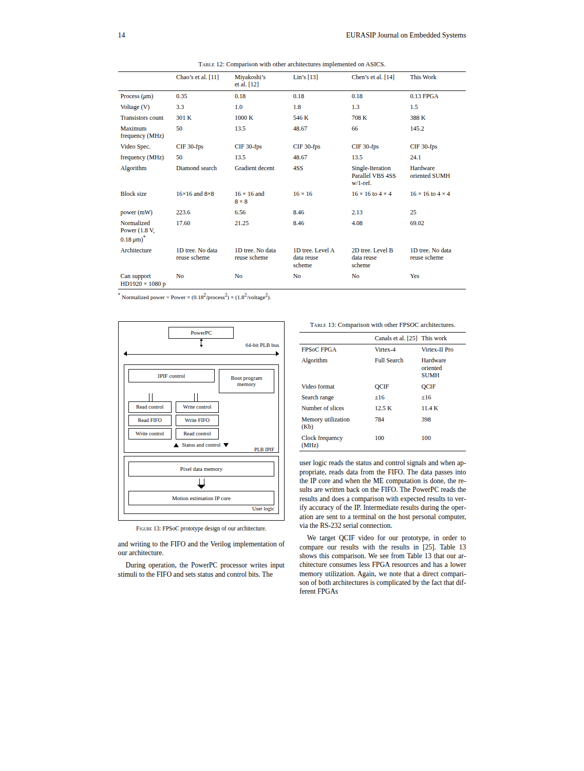14
EURASIP Journal on Embedded Systems
Table 12: Comparison with other architectures implemented on ASICS.
| | Chao’s et al. [11] | Miyakoshi’s et al. [12] | Lin’s [13] | Chen’s et al. [14] | This Work |
| --- | --- | --- | --- | --- | --- |
| Process ( μ m) | 0.35 | 0.18 | 0.18 | 0.18 | 0.13 FPGA |
| Voltage (V) | 3.3 | 1.0 | 1.8 | 1.3 | 1.5 |
| Transistors count | 301 K | 1000 K | 546 K | 708 K | 388 K |
| Maximum frequency (MHz) | 50 | 13.5 | 48.67 | 66 | 145.2 |
| Video Spec. | CIF 30-fps | CIF 30-fps | CIF 30-fps | CIF 30-fps | CIF 30-fps |
| frequency (MHz) | 50 | 13.5 | 48.67 | 13.5 | 24.1 |
| Algorithm | Diamond search | Gradient decent | 4SS | Single-Iteration Parallel VBS 4SS w/1-ref. | Hardware oriented SUMH |
| Block size | 16×16 and 8×8 | 16 × 16 and 8 × 8 | 16 × 16 | 16 × 16 to 4 × 4 | 16 × 16 to 4 × 4 |
| power (mW) | 223.6 | 6.56 | 8.46 | 2.13 | 25 |
| Normalized Power (1.8 V, 0.18 μ m) * | 17.60 | 21.25 | 8.46 | 4.08 | 69.02 |
| Architecture | 1D tree. No data reuse scheme | 1D tree. No data reuse scheme | 1D tree. Level A data reuse scheme | 2D tree. Level B data reuse scheme | 1D tree. No data reuse scheme |
| Can support HD1920 × 1080 p | No | No | No | No | Yes |
* Normalized power = Power × (0.182/process2) × (1.82/voltage2).
PowerPC
64-bit PLB bus
IPIF control
Boot program
memory
Read control
Write control
Read FIFO
Write FIFO
Write control
Read control
PLB IPIF
Status and control
Pixel data memory
Motion estimation IP core
User logic
Figure 13: FPSoC prototype design of our architecture.
and writing to the FIFO and the Verilog implementation of our architecture.
During operation, the PowerPC processor writes input stimuli to the FIFO and sets status and control bits. The
Table 13: Comparison with other FPSOC architectures.
| | Canals et al. [25] | This work |
| --- | --- | --- |
| FPSoC FPGA | Virtex-4 | Virtex-II Pro |
| Algorithm | Full Search | Hardware oriented SUMH |
| Video format | QCIF | QCIF |
| Search range | ±16 | ±16 |
| Number of slices | 12.5 K | 11.4 K |
| Memory utilization (Kb) | 784 | 398 |
| Clock frequency (MHz) | 100 | 100 |
user logic reads the status and control signals and when appropriate, reads data from the FIFO. The data passes into the IP core and when the ME computation is done, the results are written back on the FIFO. The PowerPC reads the results and does a comparison with expected results to verify accuracy of the IP. Intermediate results during the operation are sent to a terminal on the host personal computer, via the RS-232 serial connection.
We target QCIF video for our prototype, in order to compare our results with the results in [25]. Table 13 shows this comparison. We see from Table 13 that our architecture consumes less FPGA resources and has a lower memory utilization. Again, we note that a direct comparison of both architectures is complicated by the fact that different FPGAs